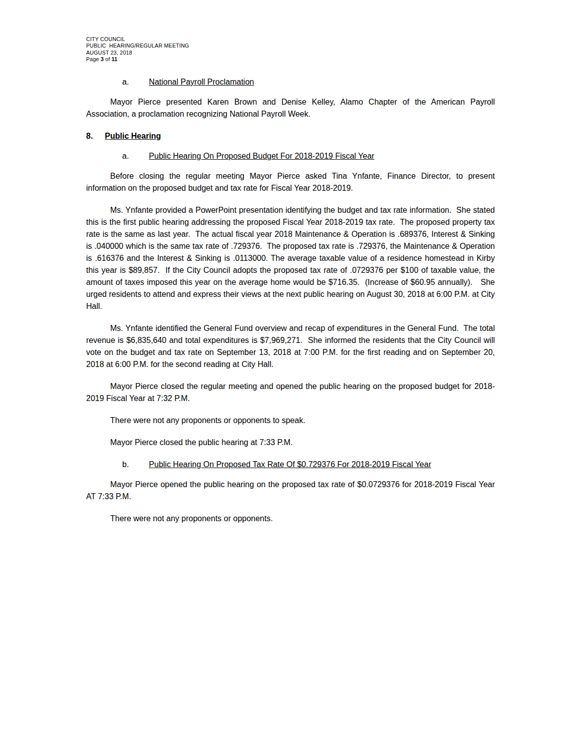CITY COUNCIL
PUBLIC HEARING/REGULAR MEETING
AUGUST 23, 2018
Page 3 of 11
a. National Payroll Proclamation
Mayor Pierce presented Karen Brown and Denise Kelley, Alamo Chapter of the American Payroll Association, a proclamation recognizing National Payroll Week.
8. Public Hearing
a. Public Hearing On Proposed Budget For 2018-2019 Fiscal Year
Before closing the regular meeting Mayor Pierce asked Tina Ynfante, Finance Director, to present information on the proposed budget and tax rate for Fiscal Year 2018-2019.
Ms. Ynfante provided a PowerPoint presentation identifying the budget and tax rate information. She stated this is the first public hearing addressing the proposed Fiscal Year 2018-2019 tax rate. The proposed property tax rate is the same as last year. The actual fiscal year 2018 Maintenance & Operation is .689376, Interest & Sinking is .040000 which is the same tax rate of .729376. The proposed tax rate is .729376, the Maintenance & Operation is .616376 and the Interest & Sinking is .0113000. The average taxable value of a residence homestead in Kirby this year is $89,857. If the City Council adopts the proposed tax rate of .0729376 per $100 of taxable value, the amount of taxes imposed this year on the average home would be $716.35. (Increase of $60.95 annually). She urged residents to attend and express their views at the next public hearing on August 30, 2018 at 6:00 P.M. at City Hall.
Ms. Ynfante identified the General Fund overview and recap of expenditures in the General Fund. The total revenue is $6,835,640 and total expenditures is $7,969,271. She informed the residents that the City Council will vote on the budget and tax rate on September 13, 2018 at 7:00 P.M. for the first reading and on September 20, 2018 at 6:00 P.M. for the second reading at City Hall.
Mayor Pierce closed the regular meeting and opened the public hearing on the proposed budget for 2018-2019 Fiscal Year at 7:32 P.M.
There were not any proponents or opponents to speak.
Mayor Pierce closed the public hearing at 7:33 P.M.
b. Public Hearing On Proposed Tax Rate Of $0.729376 For 2018-2019 Fiscal Year
Mayor Pierce opened the public hearing on the proposed tax rate of $0.0729376 for 2018-2019 Fiscal Year AT 7:33 P.M.
There were not any proponents or opponents.